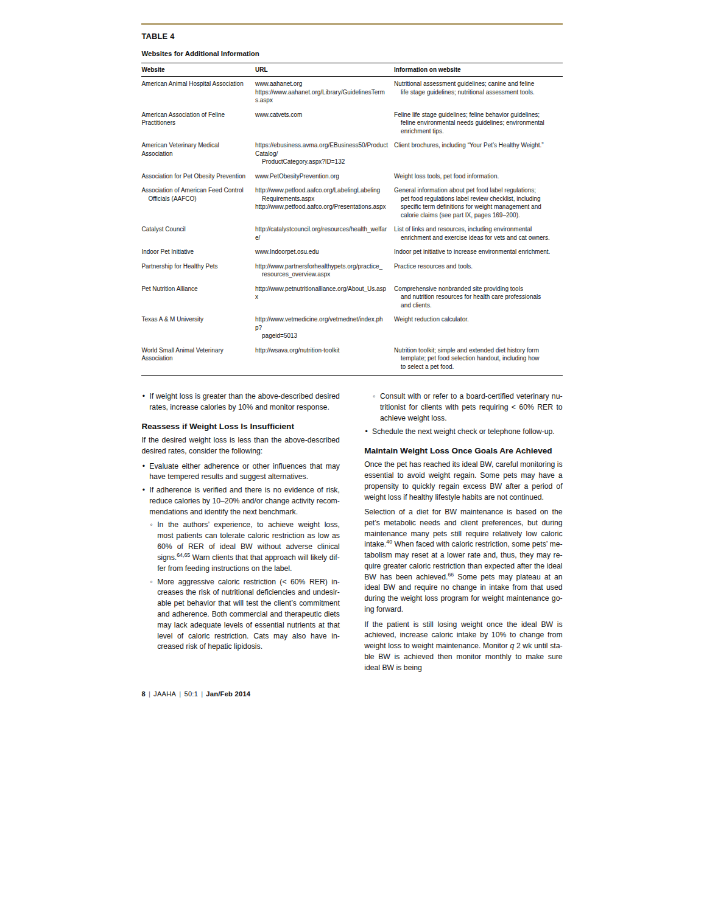TABLE 4
Websites for Additional Information
| Website | URL | Information on website |
| --- | --- | --- |
| American Animal Hospital Association | www.aahanet.org https://www.aahanet.org/Library/GuidelinesTerms.aspx | Nutritional assessment guidelines; canine and feline life stage guidelines; nutritional assessment tools. |
| American Association of Feline Practitioners | www.catvets.com | Feline life stage guidelines; feline behavior guidelines; feline environmental needs guidelines; environmental enrichment tips. |
| American Veterinary Medical Association | https://ebusiness.avma.org/EBusiness50/ProductCatalog/ ProductCategory.aspx?ID=132 | Client brochures, including “Your Pet’s Healthy Weight.” |
| Association for Pet Obesity Prevention | www.PetObesityPrevention.org | Weight loss tools, pet food information. |
| Association of American Feed Control Officials (AAFCO) | http://www.petfood.aafco.org/LabelingLabeling Requirements.aspx http://www.petfood.aafco.org/Presentations.aspx | General information about pet food label regulations; pet food regulations label review checklist, including specific term definitions for weight management and calorie claims (see part IX, pages 169–200). |
| Catalyst Council | http://catalystcouncil.org/resources/health_welfare/ | List of links and resources, including environmental enrichment and exercise ideas for vets and cat owners. |
| Indoor Pet Initiative | www.Indoorpet.osu.edu | Indoor pet initiative to increase environmental enrichment. |
| Partnership for Healthy Pets | http://www.partnersforhealthypets.org/practice_ resources_overview.aspx | Practice resources and tools. |
| Pet Nutrition Alliance | http://www.petnutritionalliance.org/About_Us.aspx | Comprehensive nonbranded site providing tools and nutrition resources for health care professionals and clients. |
| Texas A & M University | http://www.vetmedicine.org/vetmednet/index.php? pageid=5013 | Weight reduction calculator. |
| World Small Animal Veterinary Association | http://wsava.org/nutrition-toolkit | Nutrition toolkit; simple and extended diet history form template; pet food selection handout, including how to select a pet food. |
If weight loss is greater than the above-described desired rates, increase calories by 10% and monitor response.
Reassess if Weight Loss Is Insufficient
If the desired weight loss is less than the above-described desired rates, consider the following:
Evaluate either adherence or other influences that may have tempered results and suggest alternatives.
If adherence is verified and there is no evidence of risk, reduce calories by 10–20% and/or change activity recommendations and identify the next benchmark.
In the authors’ experience, to achieve weight loss, most patients can tolerate caloric restriction as low as 60% of RER of ideal BW without adverse clinical signs.64,65 Warn clients that that approach will likely differ from feeding instructions on the label.
More aggressive caloric restriction ( 60% RER) increases the risk of nutritional deficiencies and undesirable pet behavior that will test the client’s commitment and adherence. Both commercial and therapeutic diets may lack adequate levels of essential nutrients at that level of caloric restriction. Cats may also have increased risk of hepatic lipidosis.
Consult with or refer to a board-certified veterinary nutritionist for clients with pets requiring 60% RER to achieve weight loss.
Schedule the next weight check or telephone follow-up.
Maintain Weight Loss Once Goals Are Achieved
Once the pet has reached its ideal BW, careful monitoring is essential to avoid weight regain. Some pets may have a propensity to quickly regain excess BW after a period of weight loss if healthy lifestyle habits are not continued.
Selection of a diet for BW maintenance is based on the pet’s metabolic needs and client preferences, but during maintenance many pets still require relatively low caloric intake.40 When faced with caloric restriction, some pets’ metabolism may reset at a lower rate and, thus, they may require greater caloric restriction than expected after the ideal BW has been achieved.66 Some pets may plateau at an ideal BW and require no change in intake from that used during the weight loss program for weight maintenance going forward.
If the patient is still losing weight once the ideal BW is achieved, increase caloric intake by 10% to change from weight loss to weight maintenance. Monitor q 2 wk until stable BW is achieved then monitor monthly to make sure ideal BW is being
8|JAAHA|50:1|Jan/Feb 2014